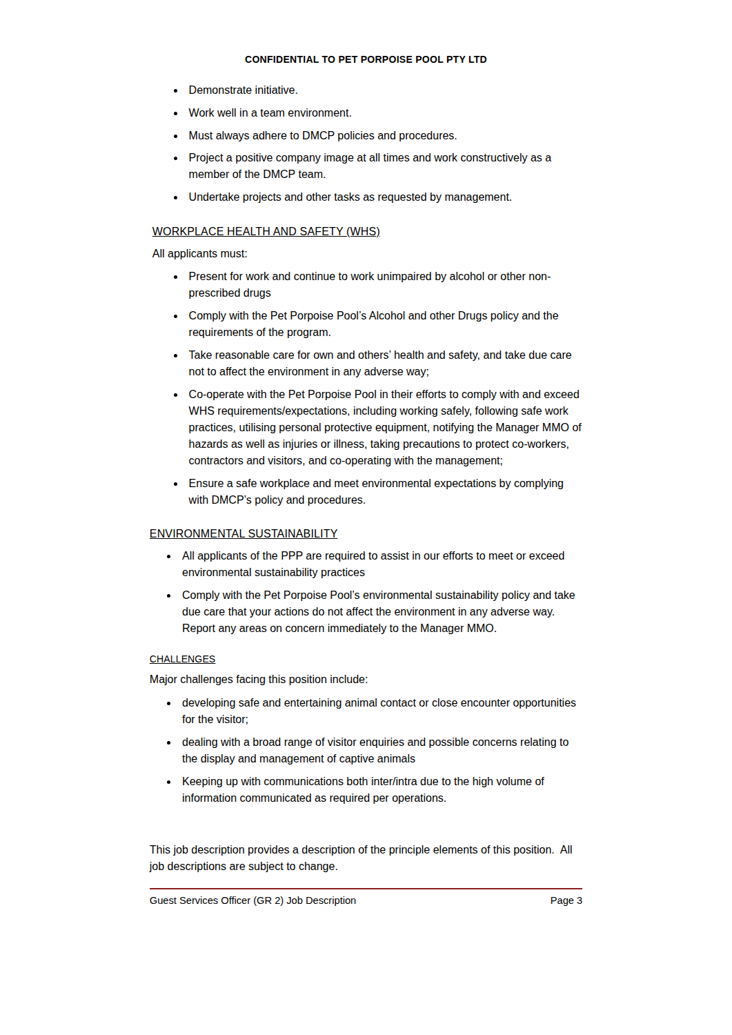CONFIDENTIAL TO PET PORPOISE POOL PTY LTD
Demonstrate initiative.
Work well in a team environment.
Must always adhere to DMCP policies and procedures.
Project a positive company image at all times and work constructively as a member of the DMCP team.
Undertake projects and other tasks as requested by management.
WORKPLACE HEALTH AND SAFETY (WHS)
All applicants must:
Present for work and continue to work unimpaired by alcohol or other non-prescribed drugs
Comply with the Pet Porpoise Pool’s Alcohol and other Drugs policy and the requirements of the program.
Take reasonable care for own and others’ health and safety, and take due care not to affect the environment in any adverse way;
Co-operate with the Pet Porpoise Pool in their efforts to comply with and exceed WHS requirements/expectations, including working safely, following safe work practices, utilising personal protective equipment, notifying the Manager MMO of hazards as well as injuries or illness, taking precautions to protect co-workers, contractors and visitors, and co-operating with the management;
Ensure a safe workplace and meet environmental expectations by complying with DMCP’s policy and procedures.
ENVIRONMENTAL SUSTAINABILITY
All applicants of the PPP are required to assist in our efforts to meet or exceed environmental sustainability practices
Comply with the Pet Porpoise Pool’s environmental sustainability policy and take due care that your actions do not affect the environment in any adverse way. Report any areas on concern immediately to the Manager MMO.
CHALLENGES
Major challenges facing this position include:
developing safe and entertaining animal contact or close encounter opportunities for the visitor;
dealing with a broad range of visitor enquiries and possible concerns relating to the display and management of captive animals
Keeping up with communications both inter/intra due to the high volume of information communicated as required per operations.
This job description provides a description of the principle elements of this position. All job descriptions are subject to change.
Guest Services Officer (GR 2) Job Description Page 3